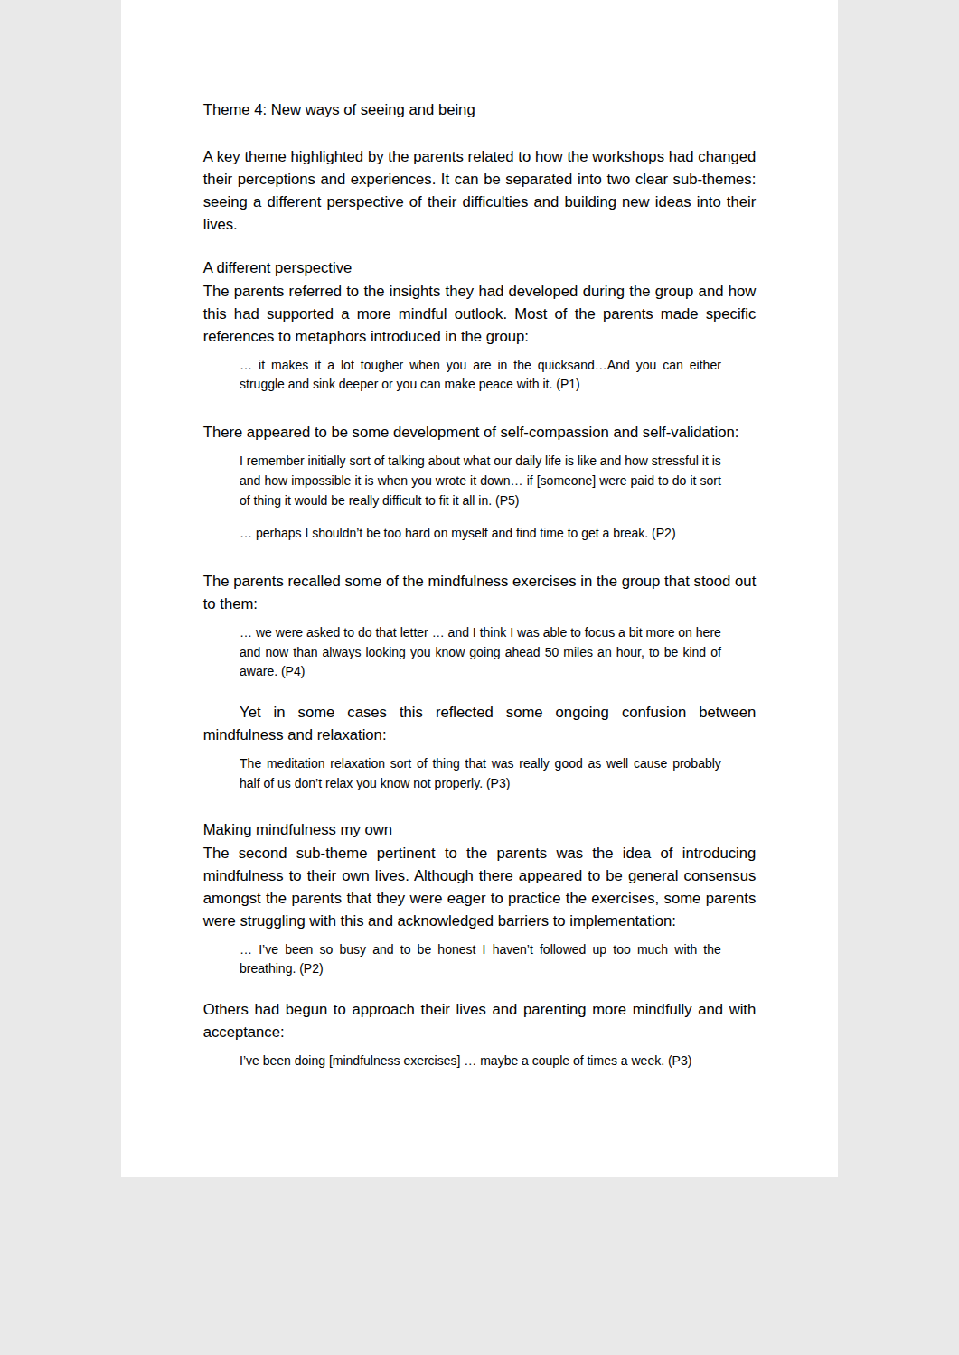Theme 4: New ways of seeing and being
A key theme highlighted by the parents related to how the workshops had changed their perceptions and experiences. It can be separated into two clear sub-themes: seeing a different perspective of their difficulties and building new ideas into their lives.
A different perspective
The parents referred to the insights they had developed during the group and how this had supported a more mindful outlook. Most of the parents made specific references to metaphors introduced in the group:
… it makes it a lot tougher when you are in the quicksand…And you can either struggle and sink deeper or you can make peace with it. (P1)
There appeared to be some development of self-compassion and self-validation:
I remember initially sort of talking about what our daily life is like and how stressful it is and how impossible it is when you wrote it down… if [someone] were paid to do it sort of thing it would be really difficult to fit it all in. (P5)
… perhaps I shouldn’t be too hard on myself and find time to get a break. (P2)
The parents recalled some of the mindfulness exercises in the group that stood out to them:
… we were asked to do that letter … and I think I was able to focus a bit more on here and now than always looking you know going ahead 50 miles an hour, to be kind of aware. (P4)
Yet in some cases this reflected some ongoing confusion between mindfulness and relaxation:
The meditation relaxation sort of thing that was really good as well cause probably half of us don’t relax you know not properly. (P3)
Making mindfulness my own
The second sub-theme pertinent to the parents was the idea of introducing mindfulness to their own lives. Although there appeared to be general consensus amongst the parents that they were eager to practice the exercises, some parents were struggling with this and acknowledged barriers to implementation:
… I’ve been so busy and to be honest I haven’t followed up too much with the breathing. (P2)
Others had begun to approach their lives and parenting more mindfully and with acceptance:
I’ve been doing [mindfulness exercises] … maybe a couple of times a week. (P3)